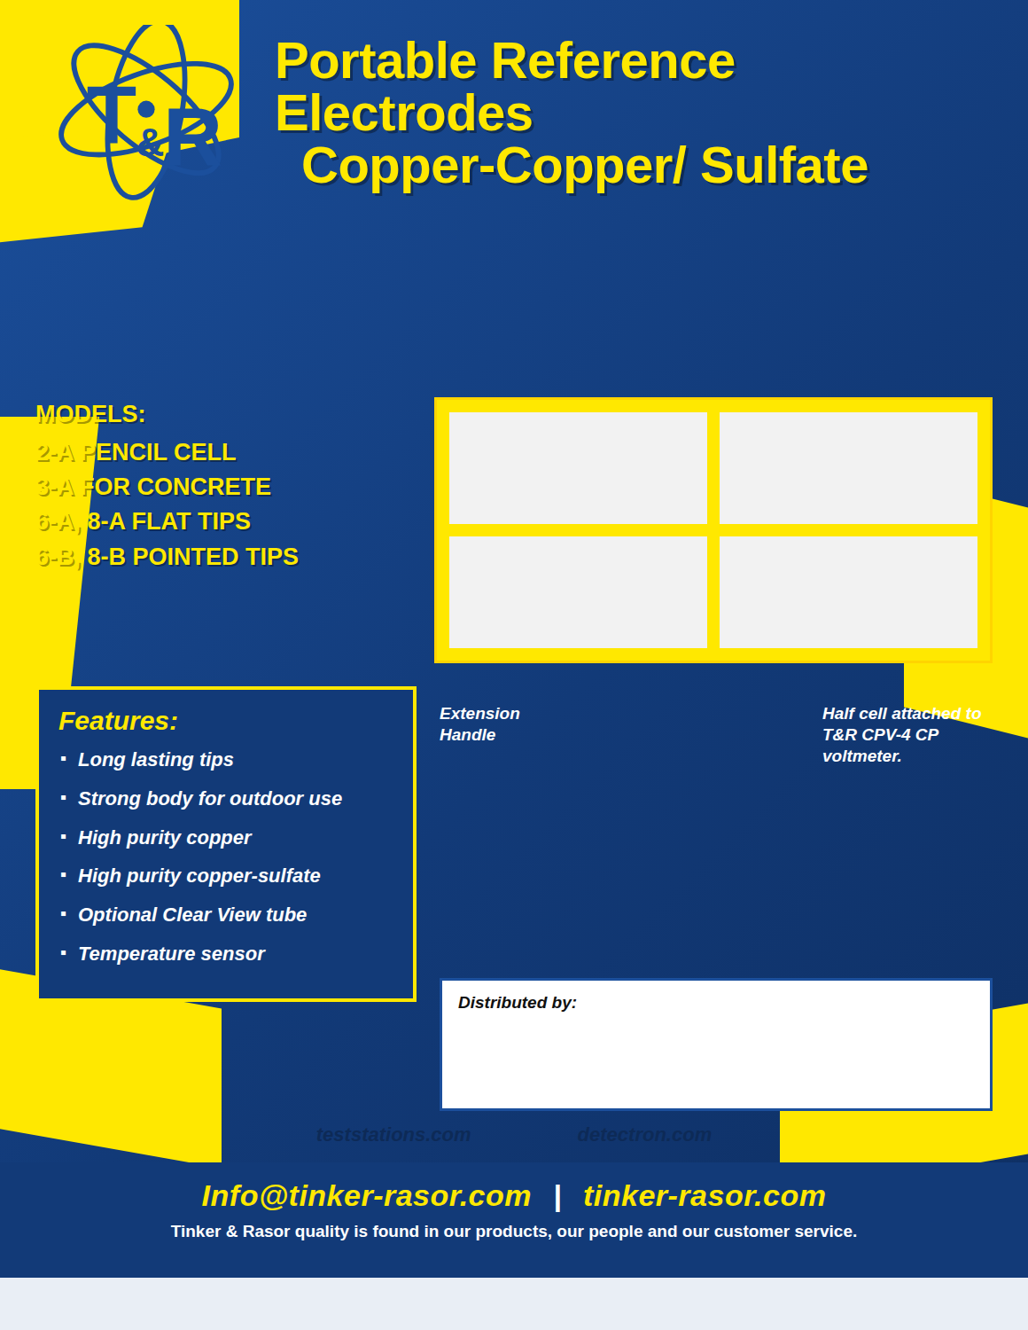T & R
Portable Reference Electrodes Copper-Copper/ Sulfate
MODELS:
2-A PENCIL CELL
3-A FOR CONCRETE
6-A, 8-A FLAT TIPS
6-B, 8-B POINTED TIPS
Features:
Long lasting tips
Strong body for outdoor use
High purity copper
High purity copper-sulfate
Optional Clear View tube
Temperature sensor
Extension
Handle
Half cell attached to T&R CPV-4 CP voltmeter.
Distributed by:
teststations.com detectron.com
Info@tinker-rasor.com | tinker-rasor.com
Tinker & Rasor quality is found in our products, our people and our customer service.